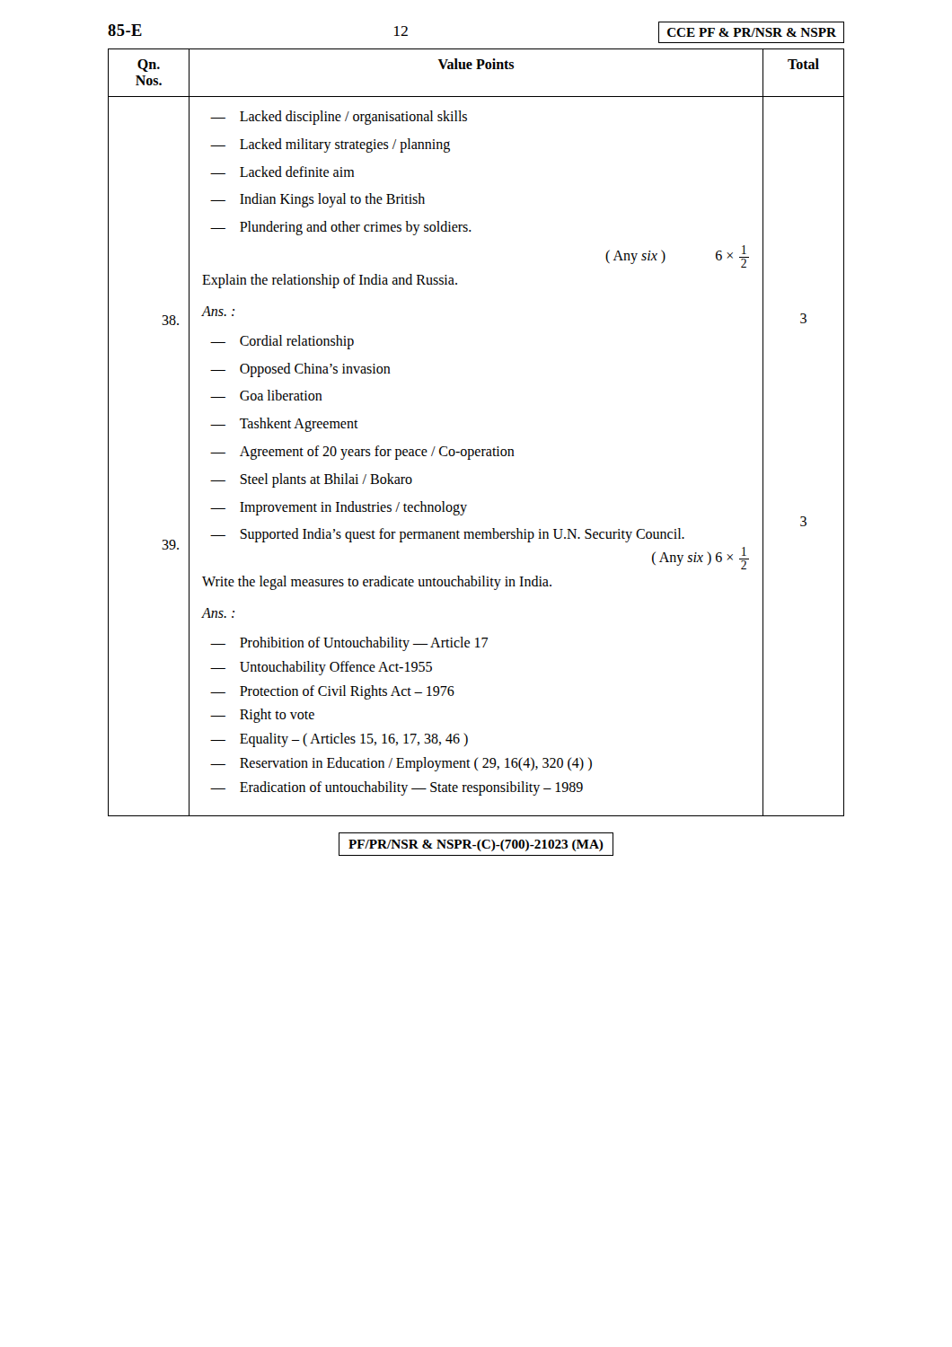85-E
12
CCE PF & PR/NSR & NSPR
| Qn. Nos. | Value Points | Total |
| --- | --- | --- |
| 38. 39. | Lacked discipline / organisational skills Lacked military strategies / planning Lacked definite aim Indian Kings loyal to the British Plundering and other crimes by soldiers. ( Any six ) 6 × 1 2 Explain the relationship of India and Russia. Ans. : Cordial relationship Opposed China’s invasion Goa liberation Tashkent Agreement Agreement of 20 years for peace / Co-operation Steel plants at Bhilai / Bokaro Improvement in Industries / technology Supported India’s quest for permanent membership in U.N. Security Council. ( Any six ) 6 × 1 2 Write the legal measures to eradicate untouchability in India. Ans. : Prohibition of Untouchability — Article 17 Untouchability Offence Act-1955 Protection of Civil Rights Act – 1976 Right to vote Equality – ( Articles 15, 16, 17, 38, 46 ) Reservation in Education / Employment ( 29, 16(4), 320 (4) ) Eradication of untouchability — State responsibility – 1989 | 3 3 |
PF/PR/NSR & NSPR-(C)-(700)-21023 (MA)